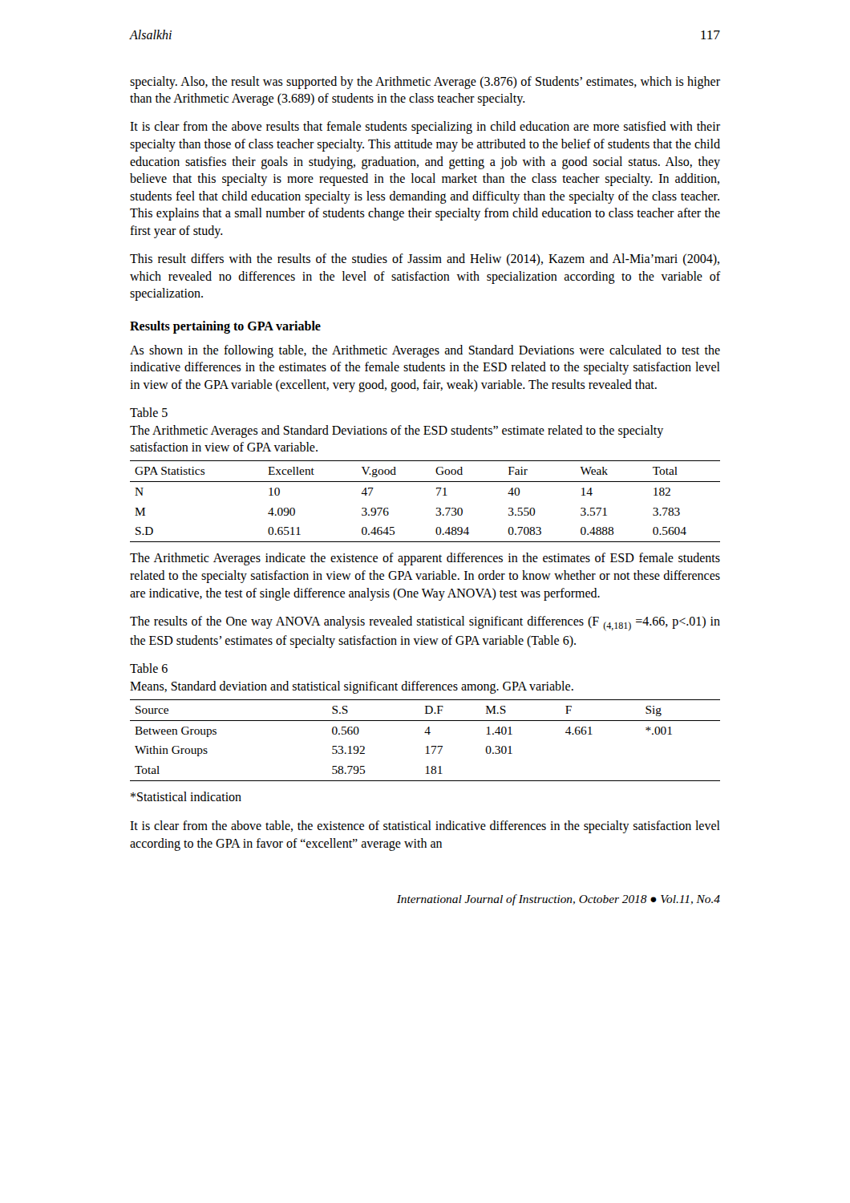Alsalkhi 117
specialty. Also, the result was supported by the Arithmetic Average (3.876) of Students’ estimates, which is higher than the Arithmetic Average (3.689) of students in the class teacher specialty.
It is clear from the above results that female students specializing in child education are more satisfied with their specialty than those of class teacher specialty. This attitude may be attributed to the belief of students that the child education satisfies their goals in studying, graduation, and getting a job with a good social status. Also, they believe that this specialty is more requested in the local market than the class teacher specialty. In addition, students feel that child education specialty is less demanding and difficulty than the specialty of the class teacher. This explains that a small number of students change their specialty from child education to class teacher after the first year of study.
This result differs with the results of the studies of Jassim and Heliw (2014), Kazem and Al-Mia’mari (2004), which revealed no differences in the level of satisfaction with specialization according to the variable of specialization.
Results pertaining to GPA variable
As shown in the following table, the Arithmetic Averages and Standard Deviations were calculated to test the indicative differences in the estimates of the female students in the ESD related to the specialty satisfaction level in view of the GPA variable (excellent, very good, good, fair, weak) variable. The results revealed that.
Table 5
The Arithmetic Averages and Standard Deviations of the ESD students” estimate related to the specialty satisfaction in view of GPA variable.
| GPA Statistics | Excellent | V.good | Good | Fair | Weak | Total |
| --- | --- | --- | --- | --- | --- | --- |
| N | 10 | 47 | 71 | 40 | 14 | 182 |
| M | 4.090 | 3.976 | 3.730 | 3.550 | 3.571 | 3.783 |
| S.D | 0.6511 | 0.4645 | 0.4894 | 0.7083 | 0.4888 | 0.5604 |
The Arithmetic Averages indicate the existence of apparent differences in the estimates of ESD female students related to the specialty satisfaction in view of the GPA variable. In order to know whether or not these differences are indicative, the test of single difference analysis (One Way ANOVA) test was performed.
The results of the One way ANOVA analysis revealed statistical significant differences (F (4,181) =4.66, p<.01) in the ESD students’ estimates of specialty satisfaction in view of GPA variable (Table 6).
Table 6
Means, Standard deviation and statistical significant differences among. GPA variable.
| Source | S.S | D.F | M.S | F | Sig |
| --- | --- | --- | --- | --- | --- |
| Between Groups | 0.560 | 4 | 1.401 | 4.661 | *.001 |
| Within Groups | 53.192 | 177 | 0.301 | | |
| Total | 58.795 | 181 | | | |
*Statistical indication
It is clear from the above table, the existence of statistical indicative differences in the specialty satisfaction level according to the GPA in favor of “excellent” average with an
International Journal of Instruction, October 2018 ● Vol.11, No.4